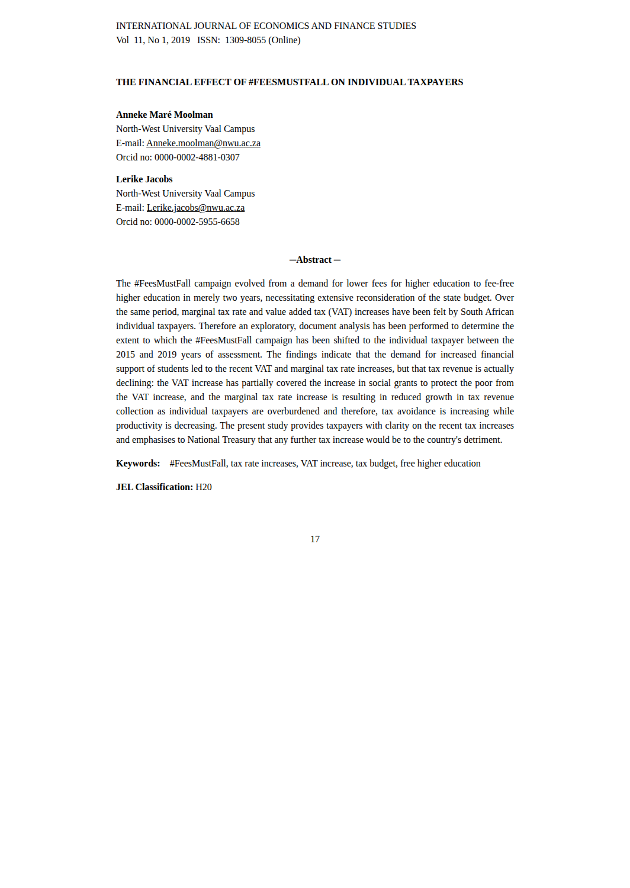International Journal of Economics and Finance Studies
Vol 11, No 1, 2019 ISSN: 1309-8055 (Online)
The Financial Effect of #FeesMustFall on Individual Taxpayers
Anneke Maré Moolman
North-West University Vaal Campus
E-mail: Anneke.moolman@nwu.ac.za
Orcid no: 0000-0002-4881-0307
Lerike Jacobs
North-West University Vaal Campus
E-mail: Lerike.jacobs@nwu.ac.za
Orcid no: 0000-0002-5955-6658
─Abstract ─
The #FeesMustFall campaign evolved from a demand for lower fees for higher education to fee-free higher education in merely two years, necessitating extensive reconsideration of the state budget. Over the same period, marginal tax rate and value added tax (VAT) increases have been felt by South African individual taxpayers. Therefore an exploratory, document analysis has been performed to determine the extent to which the #FeesMustFall campaign has been shifted to the individual taxpayer between the 2015 and 2019 years of assessment. The findings indicate that the demand for increased financial support of students led to the recent VAT and marginal tax rate increases, but that tax revenue is actually declining: the VAT increase has partially covered the increase in social grants to protect the poor from the VAT increase, and the marginal tax rate increase is resulting in reduced growth in tax revenue collection as individual taxpayers are overburdened and therefore, tax avoidance is increasing while productivity is decreasing. The present study provides taxpayers with clarity on the recent tax increases and emphasises to National Treasury that any further tax increase would be to the country's detriment.
Keywords: #FeesMustFall, tax rate increases, VAT increase, tax budget, free higher education
JEL Classification: H20
17